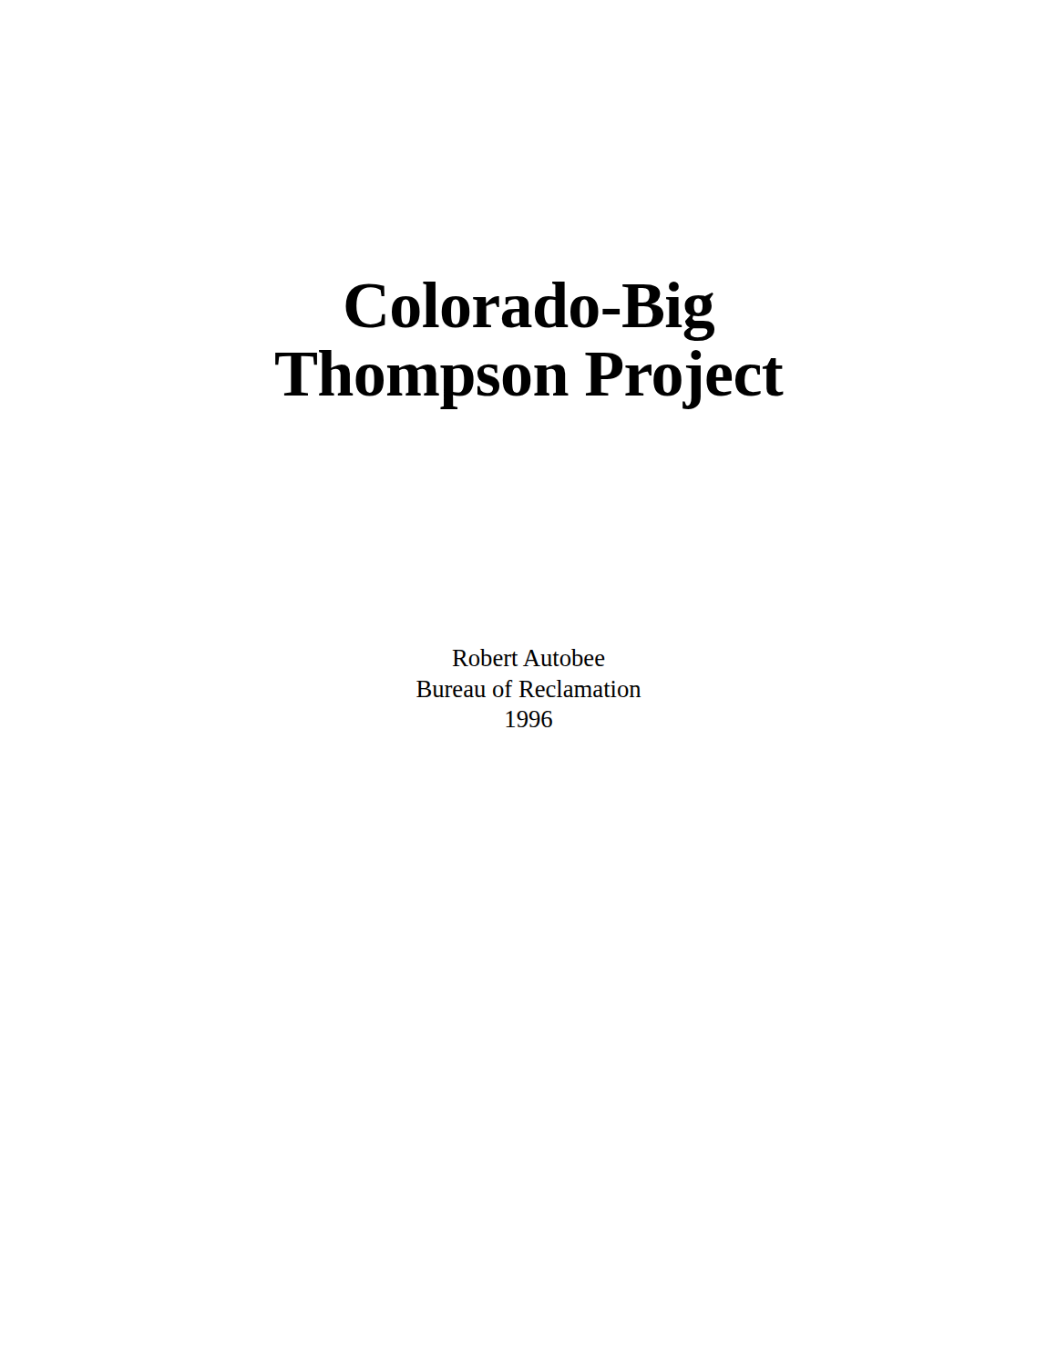Colorado-Big Thompson Project
Robert Autobee
Bureau of Reclamation
1996